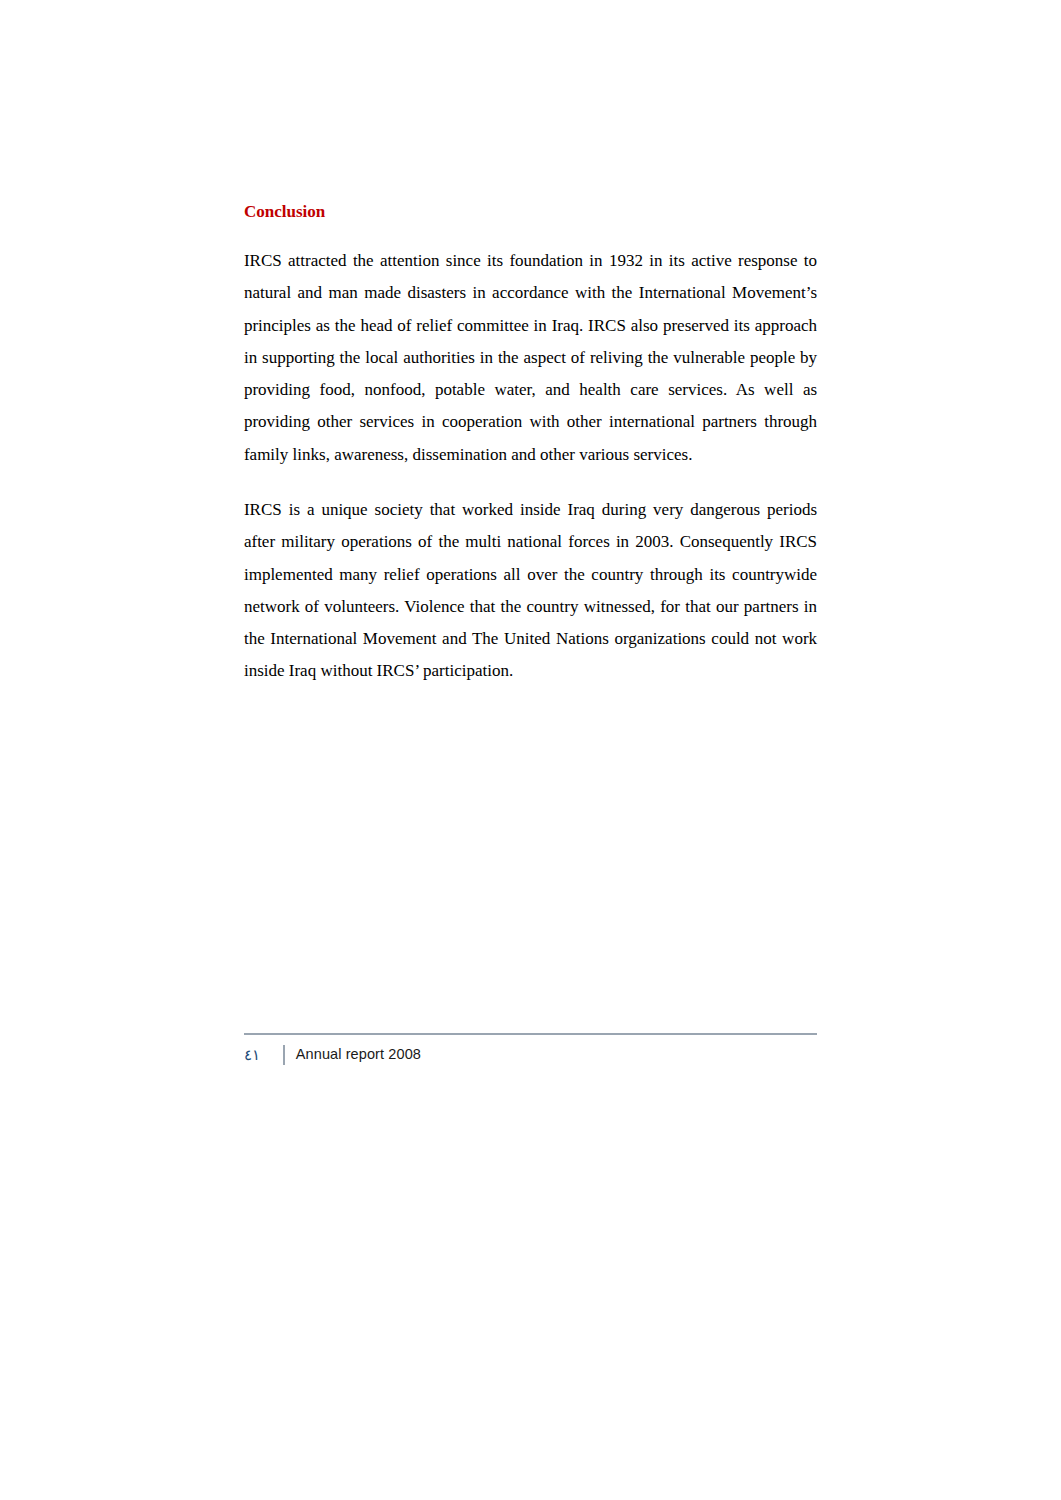Conclusion
IRCS attracted the attention since its foundation in 1932 in its active response to natural and man made disasters in accordance with the International Movement’s principles as the head of relief committee in Iraq. IRCS also preserved its approach in supporting the local authorities in the aspect of reliving the vulnerable people by providing food, nonfood, potable water, and health care services. As well as providing other services in cooperation with other international partners through family links, awareness, dissemination and other various services.
IRCS is a unique society that worked inside Iraq during very dangerous periods after military operations of the multi national forces in 2003. Consequently IRCS implemented many relief operations all over the country through its countrywide network of volunteers. Violence that the country witnessed, for that our partners in the International Movement and The United Nations organizations could not work inside Iraq without IRCS’ participation.
١٤ Annual report 2008